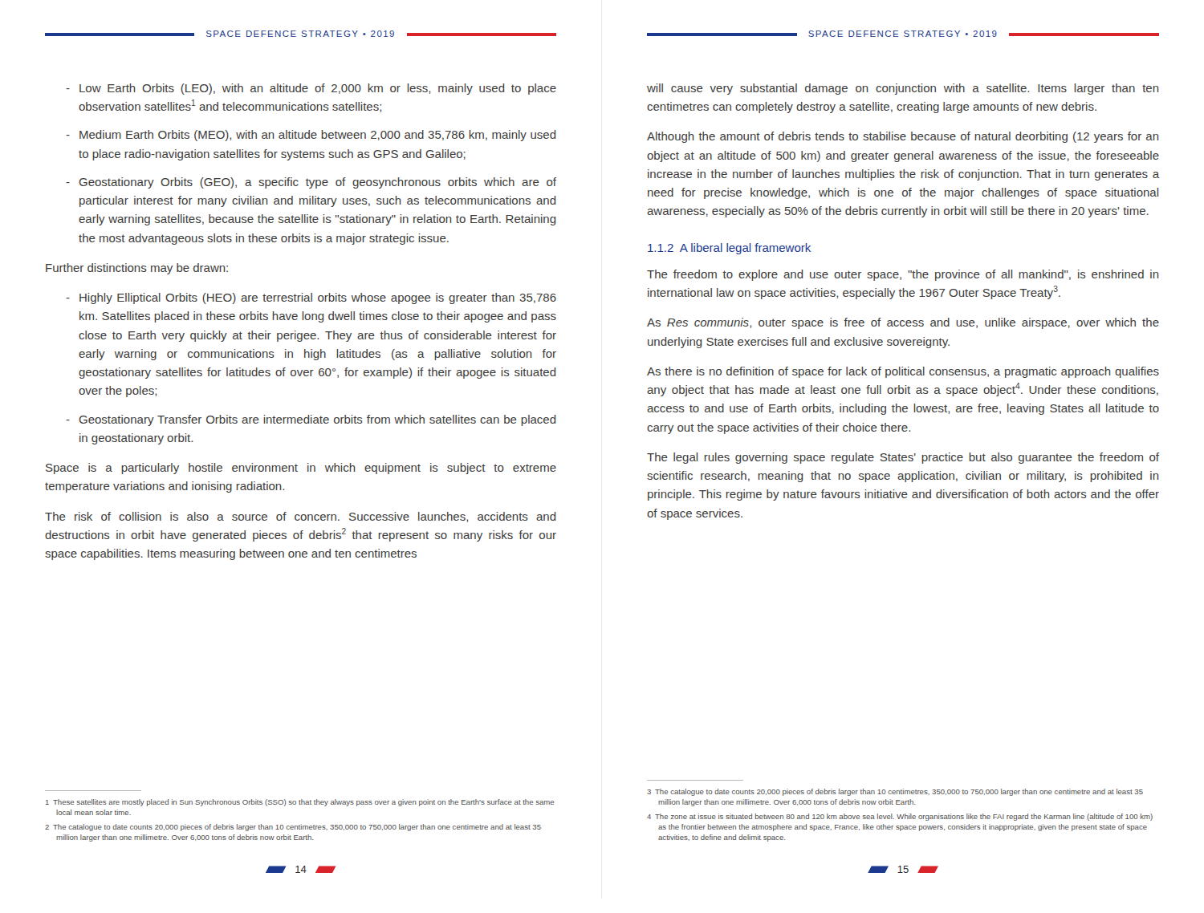Space Defence Strategy • 2019
Low Earth Orbits (LEO), with an altitude of 2,000 km or less, mainly used to place observation satellites1 and telecommunications satellites;
Medium Earth Orbits (MEO), with an altitude between 2,000 and 35,786 km, mainly used to place radio-navigation satellites for systems such as GPS and Galileo;
Geostationary Orbits (GEO), a specific type of geosynchronous orbits which are of particular interest for many civilian and military uses, such as telecommunications and early warning satellites, because the satellite is "stationary" in relation to Earth. Retaining the most advantageous slots in these orbits is a major strategic issue.
Further distinctions may be drawn:
Highly Elliptical Orbits (HEO) are terrestrial orbits whose apogee is greater than 35,786 km. Satellites placed in these orbits have long dwell times close to their apogee and pass close to Earth very quickly at their perigee. They are thus of considerable interest for early warning or communications in high latitudes (as a palliative solution for geostationary satellites for latitudes of over 60°, for example) if their apogee is situated over the poles;
Geostationary Transfer Orbits are intermediate orbits from which satellites can be placed in geostationary orbit.
Space is a particularly hostile environment in which equipment is subject to extreme temperature variations and ionising radiation.
The risk of collision is also a source of concern. Successive launches, accidents and destructions in orbit have generated pieces of debris2 that represent so many risks for our space capabilities. Items measuring between one and ten centimetres
1 These satellites are mostly placed in Sun Synchronous Orbits (SSO) so that they always pass over a given point on the Earth's surface at the same local mean solar time.
2 The catalogue to date counts 20,000 pieces of debris larger than 10 centimetres, 350,000 to 750,000 larger than one centimetre and at least 35 million larger than one millimetre. Over 6,000 tons of debris now orbit Earth.
14
Space Defence Strategy • 2019
will cause very substantial damage on conjunction with a satellite. Items larger than ten centimetres can completely destroy a satellite, creating large amounts of new debris.
Although the amount of debris tends to stabilise because of natural deorbiting (12 years for an object at an altitude of 500 km) and greater general awareness of the issue, the foreseeable increase in the number of launches multiplies the risk of conjunction. That in turn generates a need for precise knowledge, which is one of the major challenges of space situational awareness, especially as 50% of the debris currently in orbit will still be there in 20 years' time.
1.1.2 A liberal legal framework
The freedom to explore and use outer space, "the province of all mankind", is enshrined in international law on space activities, especially the 1967 Outer Space Treaty3.
As Res communis, outer space is free of access and use, unlike airspace, over which the underlying State exercises full and exclusive sovereignty.
As there is no definition of space for lack of political consensus, a pragmatic approach qualifies any object that has made at least one full orbit as a space object4. Under these conditions, access to and use of Earth orbits, including the lowest, are free, leaving States all latitude to carry out the space activities of their choice there.
The legal rules governing space regulate States' practice but also guarantee the freedom of scientific research, meaning that no space application, civilian or military, is prohibited in principle. This regime by nature favours initiative and diversification of both actors and the offer of space services.
3 The catalogue to date counts 20,000 pieces of debris larger than 10 centimetres, 350,000 to 750,000 larger than one centimetre and at least 35 million larger than one millimetre. Over 6,000 tons of debris now orbit Earth.
4 The zone at issue is situated between 80 and 120 km above sea level. While organisations like the FAI regard the Karman line (altitude of 100 km) as the frontier between the atmosphere and space, France, like other space powers, considers it inappropriate, given the present state of space activities, to define and delimit space.
15